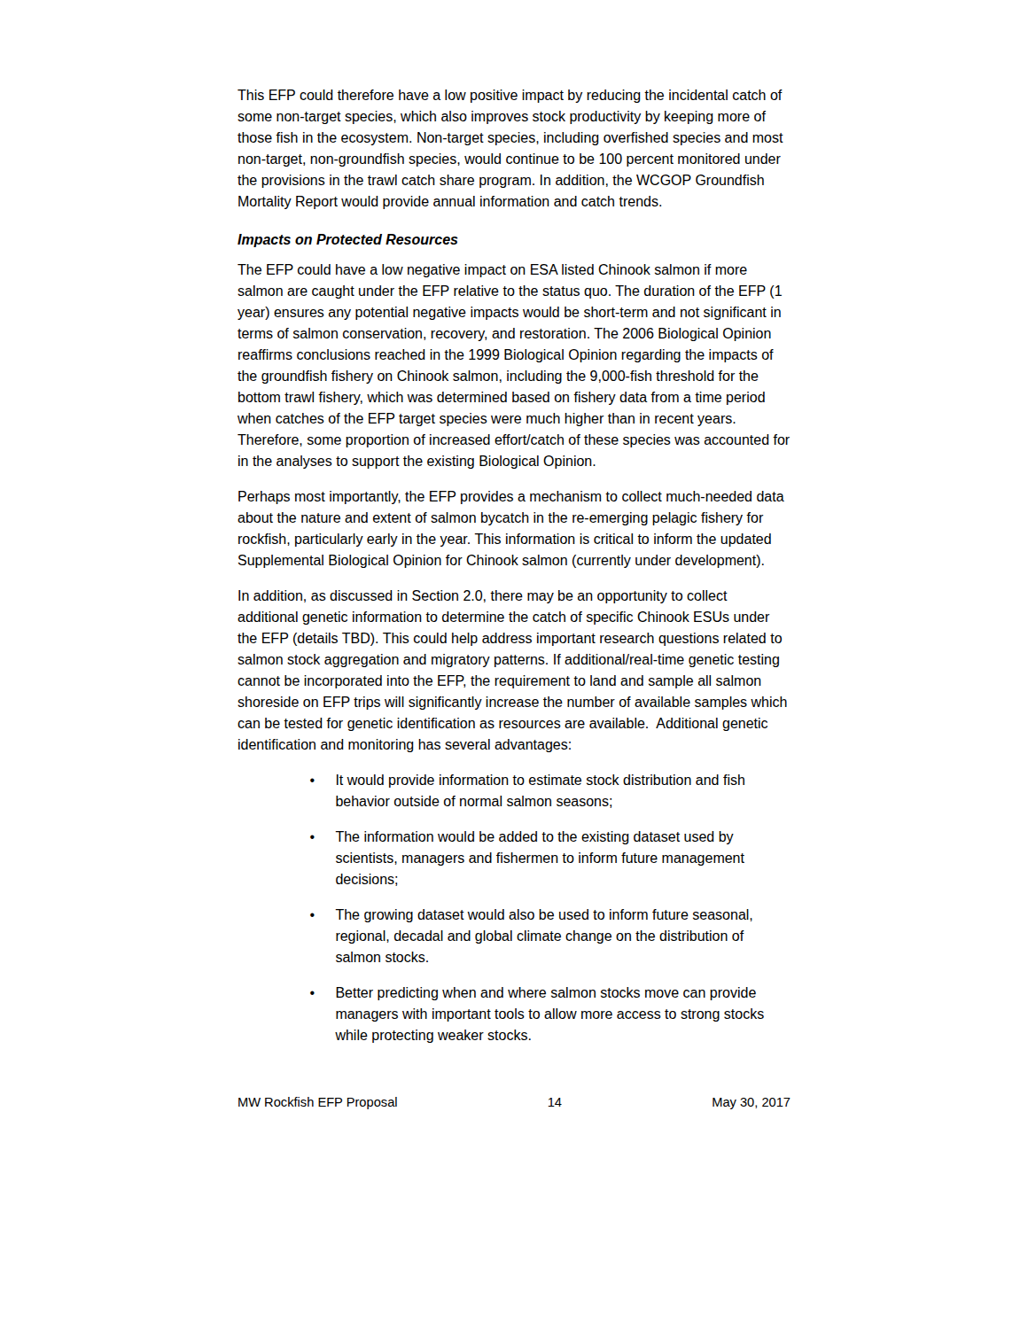This EFP could therefore have a low positive impact by reducing the incidental catch of some non-target species, which also improves stock productivity by keeping more of those fish in the ecosystem. Non-target species, including overfished species and most non-target, non-groundfish species, would continue to be 100 percent monitored under the provisions in the trawl catch share program. In addition, the WCGOP Groundfish Mortality Report would provide annual information and catch trends.
Impacts on Protected Resources
The EFP could have a low negative impact on ESA listed Chinook salmon if more salmon are caught under the EFP relative to the status quo. The duration of the EFP (1 year) ensures any potential negative impacts would be short-term and not significant in terms of salmon conservation, recovery, and restoration. The 2006 Biological Opinion reaffirms conclusions reached in the 1999 Biological Opinion regarding the impacts of the groundfish fishery on Chinook salmon, including the 9,000-fish threshold for the bottom trawl fishery, which was determined based on fishery data from a time period when catches of the EFP target species were much higher than in recent years. Therefore, some proportion of increased effort/catch of these species was accounted for in the analyses to support the existing Biological Opinion.
Perhaps most importantly, the EFP provides a mechanism to collect much-needed data about the nature and extent of salmon bycatch in the re-emerging pelagic fishery for rockfish, particularly early in the year. This information is critical to inform the updated Supplemental Biological Opinion for Chinook salmon (currently under development).
In addition, as discussed in Section 2.0, there may be an opportunity to collect additional genetic information to determine the catch of specific Chinook ESUs under the EFP (details TBD). This could help address important research questions related to salmon stock aggregation and migratory patterns. If additional/real-time genetic testing cannot be incorporated into the EFP, the requirement to land and sample all salmon shoreside on EFP trips will significantly increase the number of available samples which can be tested for genetic identification as resources are available. Additional genetic identification and monitoring has several advantages:
It would provide information to estimate stock distribution and fish behavior outside of normal salmon seasons;
The information would be added to the existing dataset used by scientists, managers and fishermen to inform future management decisions;
The growing dataset would also be used to inform future seasonal, regional, decadal and global climate change on the distribution of salmon stocks.
Better predicting when and where salmon stocks move can provide managers with important tools to allow more access to strong stocks while protecting weaker stocks.
MW Rockfish EFP Proposal
14
May 30, 2017